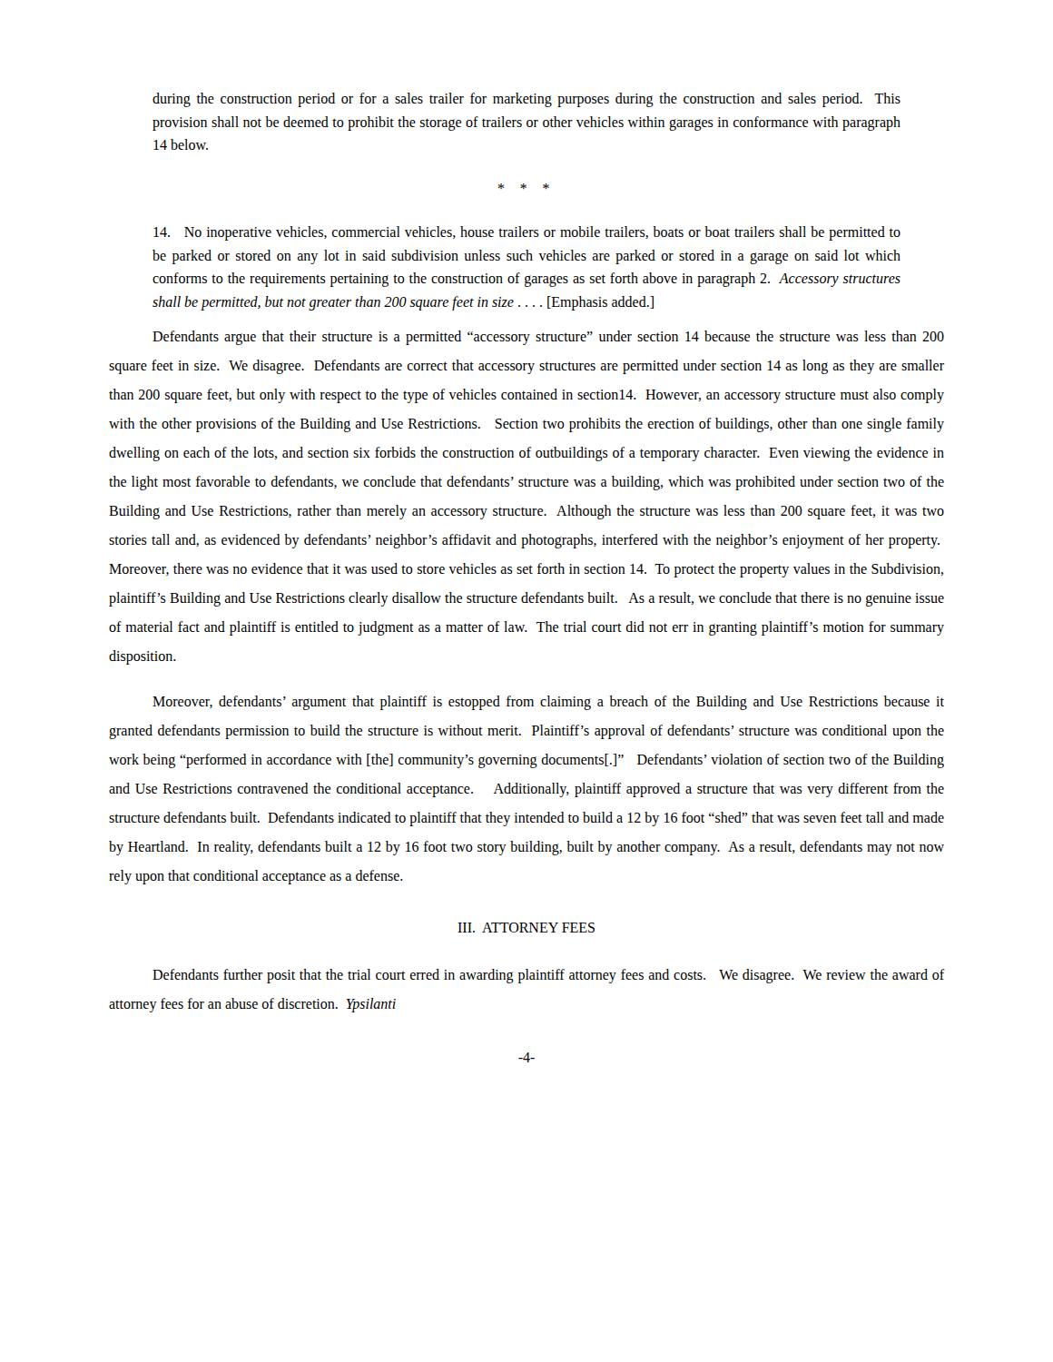during the construction period or for a sales trailer for marketing purposes during the construction and sales period. This provision shall not be deemed to prohibit the storage of trailers or other vehicles within garages in conformance with paragraph 14 below.
* * *
14. No inoperative vehicles, commercial vehicles, house trailers or mobile trailers, boats or boat trailers shall be permitted to be parked or stored on any lot in said subdivision unless such vehicles are parked or stored in a garage on said lot which conforms to the requirements pertaining to the construction of garages as set forth above in paragraph 2. Accessory structures shall be permitted, but not greater than 200 square feet in size . . . . [Emphasis added.]
Defendants argue that their structure is a permitted “accessory structure” under section 14 because the structure was less than 200 square feet in size. We disagree. Defendants are correct that accessory structures are permitted under section 14 as long as they are smaller than 200 square feet, but only with respect to the type of vehicles contained in section14. However, an accessory structure must also comply with the other provisions of the Building and Use Restrictions. Section two prohibits the erection of buildings, other than one single family dwelling on each of the lots, and section six forbids the construction of outbuildings of a temporary character. Even viewing the evidence in the light most favorable to defendants, we conclude that defendants’ structure was a building, which was prohibited under section two of the Building and Use Restrictions, rather than merely an accessory structure. Although the structure was less than 200 square feet, it was two stories tall and, as evidenced by defendants’ neighbor’s affidavit and photographs, interfered with the neighbor’s enjoyment of her property. Moreover, there was no evidence that it was used to store vehicles as set forth in section 14. To protect the property values in the Subdivision, plaintiff’s Building and Use Restrictions clearly disallow the structure defendants built. As a result, we conclude that there is no genuine issue of material fact and plaintiff is entitled to judgment as a matter of law. The trial court did not err in granting plaintiff’s motion for summary disposition.
Moreover, defendants’ argument that plaintiff is estopped from claiming a breach of the Building and Use Restrictions because it granted defendants permission to build the structure is without merit. Plaintiff’s approval of defendants’ structure was conditional upon the work being “performed in accordance with [the] community’s governing documents[.]” Defendants’ violation of section two of the Building and Use Restrictions contravened the conditional acceptance. Additionally, plaintiff approved a structure that was very different from the structure defendants built. Defendants indicated to plaintiff that they intended to build a 12 by 16 foot “shed” that was seven feet tall and made by Heartland. In reality, defendants built a 12 by 16 foot two story building, built by another company. As a result, defendants may not now rely upon that conditional acceptance as a defense.
III. ATTORNEY FEES
Defendants further posit that the trial court erred in awarding plaintiff attorney fees and costs. We disagree. We review the award of attorney fees for an abuse of discretion. Ypsilanti
-4-